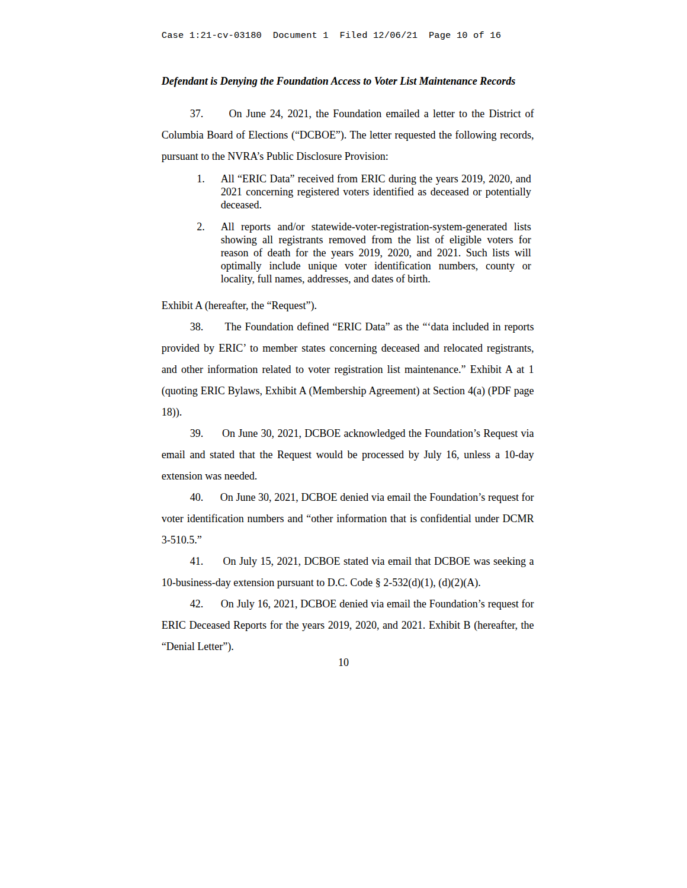Case 1:21-cv-03180 Document 1 Filed 12/06/21 Page 10 of 16
Defendant is Denying the Foundation Access to Voter List Maintenance Records
37. On June 24, 2021, the Foundation emailed a letter to the District of Columbia Board of Elections (“DCBOE”). The letter requested the following records, pursuant to the NVRA’s Public Disclosure Provision:
1. All “ERIC Data” received from ERIC during the years 2019, 2020, and 2021 concerning registered voters identified as deceased or potentially deceased.
2. All reports and/or statewide-voter-registration-system-generated lists showing all registrants removed from the list of eligible voters for reason of death for the years 2019, 2020, and 2021. Such lists will optimally include unique voter identification numbers, county or locality, full names, addresses, and dates of birth.
Exhibit A (hereafter, the “Request”).
38. The Foundation defined “ERIC Data” as the “‘data included in reports provided by ERIC’ to member states concerning deceased and relocated registrants, and other information related to voter registration list maintenance.” Exhibit A at 1 (quoting ERIC Bylaws, Exhibit A (Membership Agreement) at Section 4(a) (PDF page 18)).
39. On June 30, 2021, DCBOE acknowledged the Foundation’s Request via email and stated that the Request would be processed by July 16, unless a 10-day extension was needed.
40. On June 30, 2021, DCBOE denied via email the Foundation’s request for voter identification numbers and “other information that is confidential under DCMR 3-510.5.”
41. On July 15, 2021, DCBOE stated via email that DCBOE was seeking a 10-business-day extension pursuant to D.C. Code § 2-532(d)(1), (d)(2)(A).
42. On July 16, 2021, DCBOE denied via email the Foundation’s request for ERIC Deceased Reports for the years 2019, 2020, and 2021. Exhibit B (hereafter, the “Denial Letter”).
10